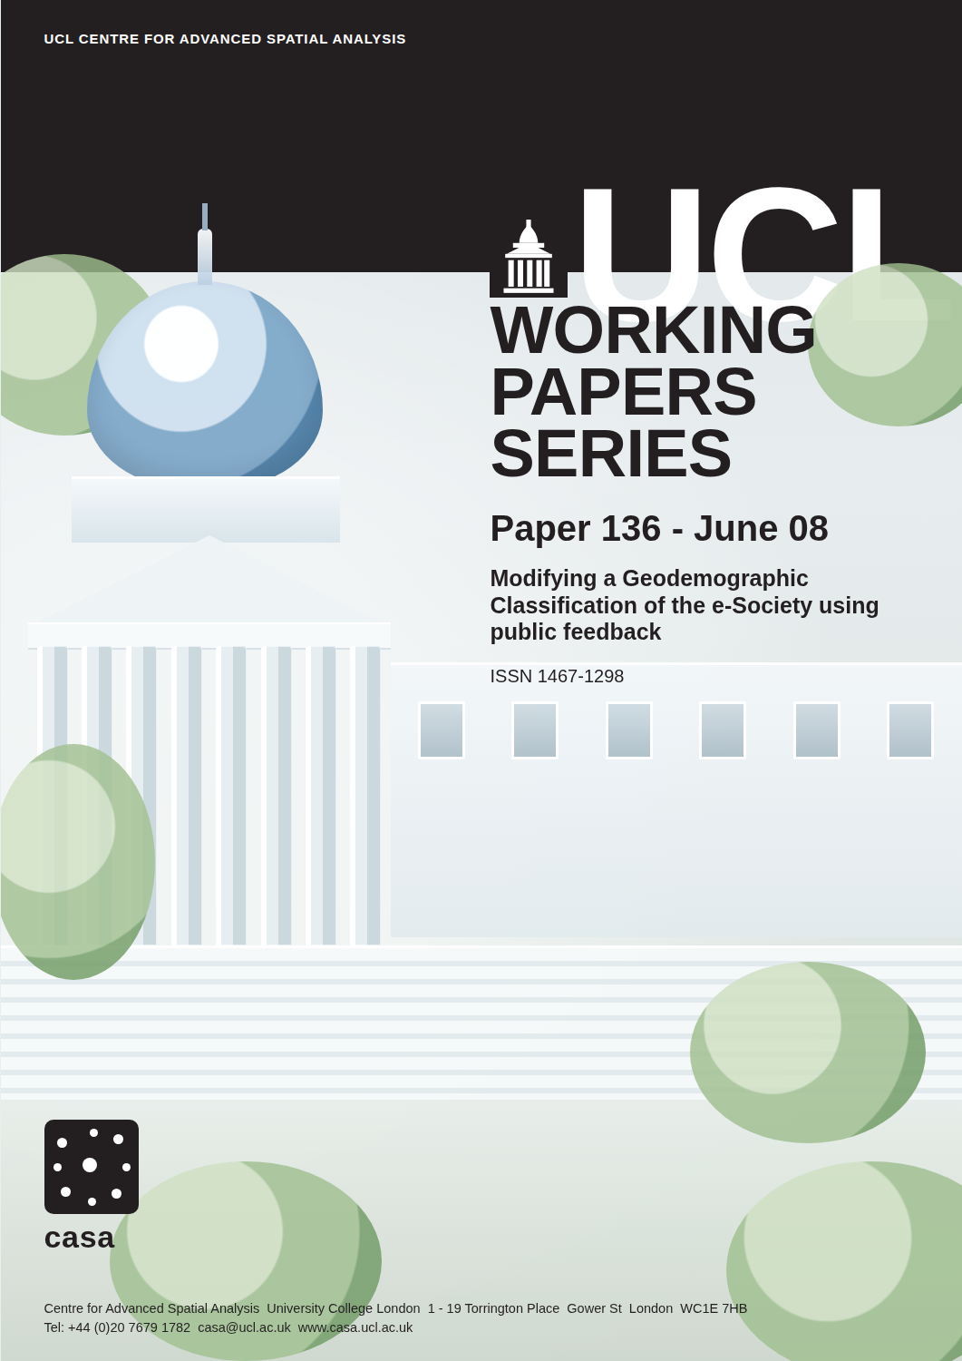UCL Centre for Advanced Spatial Analysis
UCL
WORKING
PAPERS
SERIES
Paper 136 - June 08
Modifying a Geodemographic Classification of the e-Society using public feedback
ISSN 1467-1298
casa
Centre for Advanced Spatial Analysis University College London 1 - 19 Torrington Place Gower St London WC1E 7HB
Tel: +44 (0)20 7679 1782 casa@ucl.ac.uk www.casa.ucl.ac.uk